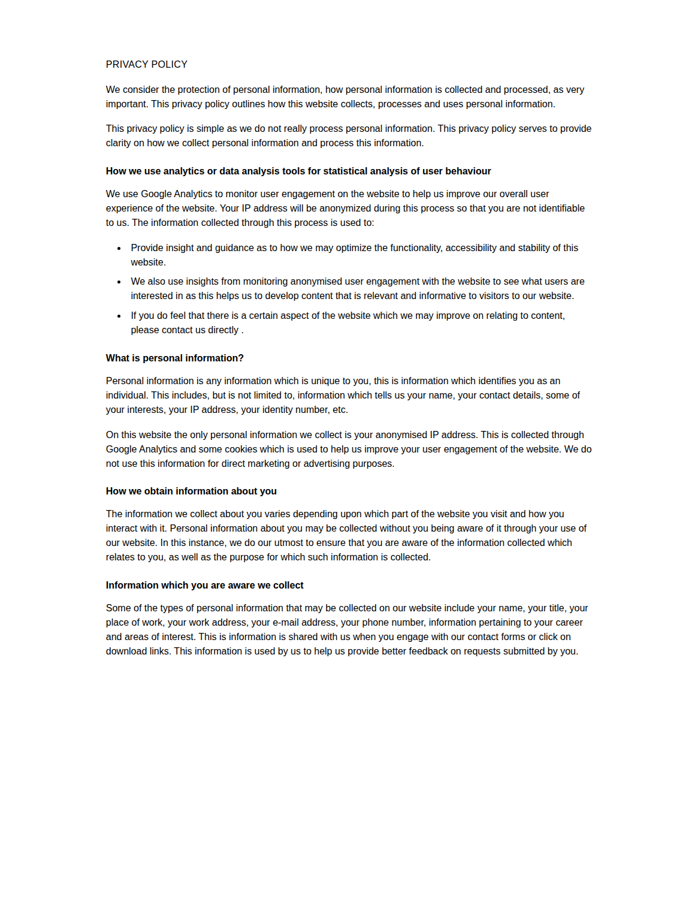PRIVACY POLICY
We consider the protection of personal information, how personal information is collected and processed, as very important. This privacy policy outlines how this website collects, processes and uses personal information.
This privacy policy is simple as we do not really process personal information. This privacy policy serves to provide clarity on how we collect personal information and process this information.
How we use analytics or data analysis tools for statistical analysis of user behaviour
We use Google Analytics to monitor user engagement on the website to help us improve our overall user experience of the website. Your IP address will be anonymized during this process so that you are not identifiable to us. The information collected through this process is used to:
Provide insight and guidance as to how we may optimize the functionality, accessibility and stability of this website.
We also use insights from monitoring anonymised user engagement with the website to see what users are interested in as this helps us to develop content that is relevant and informative to visitors to our website.
If you do feel that there is a certain aspect of the website which we may improve on relating to content, please contact us directly .
What is personal information?
Personal information is any information which is unique to you, this is information which identifies you as an individual. This includes, but is not limited to, information which tells us your name, your contact details, some of your interests, your IP address, your identity number, etc.
On this website the only personal information we collect is your anonymised IP address. This is collected through Google Analytics and some cookies which is used to help us improve your user engagement of the website. We do not use this information for direct marketing or advertising purposes.
How we obtain information about you
The information we collect about you varies depending upon which part of the website you visit and how you interact with it. Personal information about you may be collected without you being aware of it through your use of our website. In this instance, we do our utmost to ensure that you are aware of the information collected which relates to you, as well as the purpose for which such information is collected.
Information which you are aware we collect
Some of the types of personal information that may be collected on our website include your name, your title, your place of work, your work address, your e-mail address, your phone number, information pertaining to your career and areas of interest. This is information is shared with us when you engage with our contact forms or click on download links. This information is used by us to help us provide better feedback on requests submitted by you.